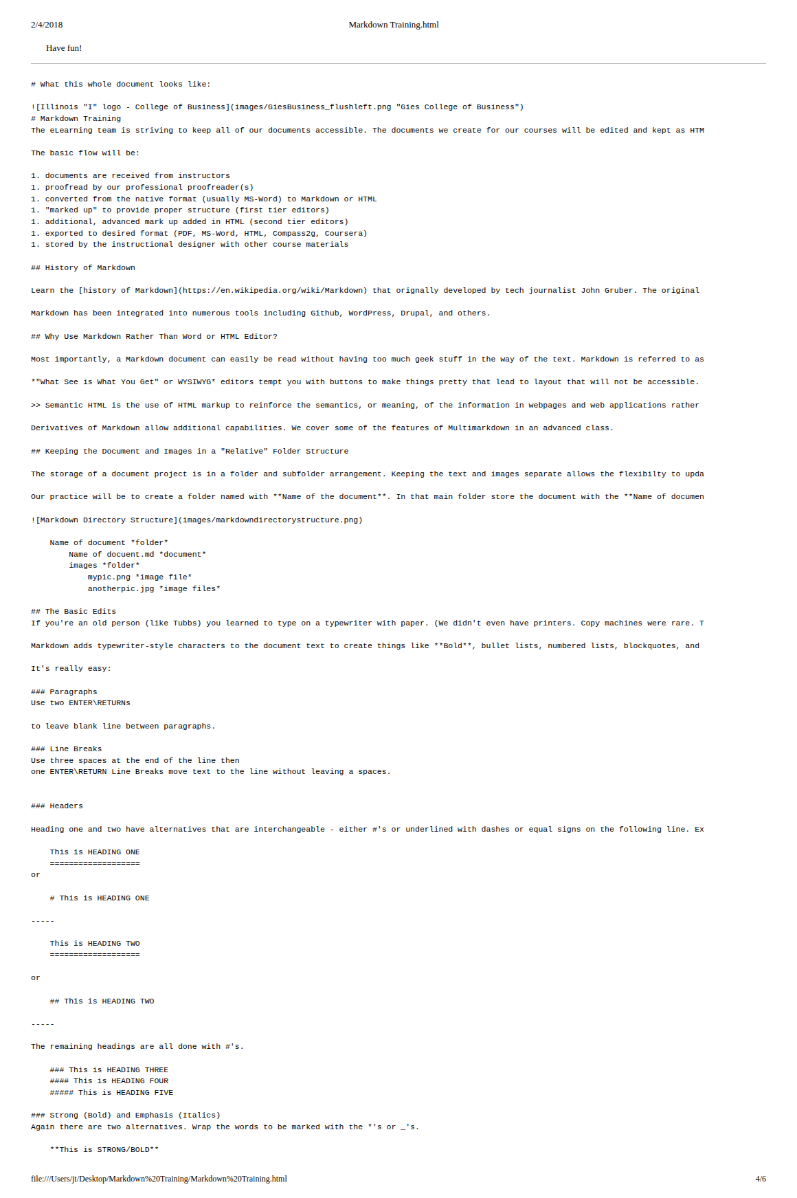2/4/2018
Markdown Training.html
Have fun!
# What this whole document looks like:

![Illinois "I" logo - College of Business](images/GiesBusiness_flushleft.png "Gies College of Business")
# Markdown Training
The eLearning team is striving to keep all of our documents accessible. The documents we create for our courses will be edited and kept as HTM

The basic flow will be:

1. documents are received from instructors
1. proofread by our professional proofreader(s)
1. converted from the native format (usually MS-Word) to Markdown or HTML
1. "marked up" to provide proper structure (first tier editors)
1. additional, advanced mark up added in HTML (second tier editors)
1. exported to desired format (PDF, MS-Word, HTML, Compass2g, Coursera)
1. stored by the instructional designer with other course materials

## History of Markdown

Learn the [history of Markdown](https://en.wikipedia.org/wiki/Markdown) that orignally developed by tech journalist John Gruber. The original

Markdown has been integrated into numerous tools including Github, WordPress, Drupal, and others.

## Why Use Markdown Rather Than Word or HTML Editor?

Most importantly, a Markdown document can easily be read without having too much geek stuff in the way of the text. Markdown is referred to as

*"What See is What You Get" or WYSIWYG* editors tempt you with buttons to make things pretty that lead to layout that will not be accessible.

>> Semantic HTML is the use of HTML markup to reinforce the semantics, or meaning, of the information in webpages and web applications rather

Derivatives of Markdown allow additional capabilities. We cover some of the features of Multimarkdown in an advanced class.

## Keeping the Document and Images in a "Relative" Folder Structure

The storage of a document project is in a folder and subfolder arrangement. Keeping the text and images separate allows the flexibilty to upda

Our practice will be to create a folder named with **Name of the document**. In that main folder store the document with the **Name of documen

![Markdown Directory Structure](images/markdowndirectorystructure.png)

    Name of document *folder*
        Name of docuent.md *document*
        images *folder*
            mypic.png *image file*
            anotherpic.jpg *image files*

## The Basic Edits
If you're an old person (like Tubbs) you learned to type on a typewriter with paper. (We didn't even have printers. Copy machines were rare. T

Markdown adds typewriter-style characters to the document text to create things like **Bold**, bullet lists, numbered lists, blockquotes, and

It's really easy:

### Paragraphs
Use two ENTER\RETURNs

to leave blank line between paragraphs.

### Line Breaks
Use three spaces at the end of the line then
one ENTER\RETURN Line Breaks move text to the line without leaving a spaces.


### Headers

Heading one and two have alternatives that are interchangeable - either #'s or underlined with dashes or equal signs on the following line. Ex

    This is HEADING ONE
    ===================
or

    # This is HEADING ONE

-----

    This is HEADING TWO
    ===================

or

    ## This is HEADING TWO

-----

The remaining headings are all done with #'s.

    ### This is HEADING THREE
    #### This is HEADING FOUR
    ##### This is HEADING FIVE

### Strong (Bold) and Emphasis (Italics)
Again there are two alternatives. Wrap the words to be marked with the *'s or _'s.

    **This is STRONG/BOLD**
file:///Users/jt/Desktop/Markdown%20Training/Markdown%20Training.html
4/6